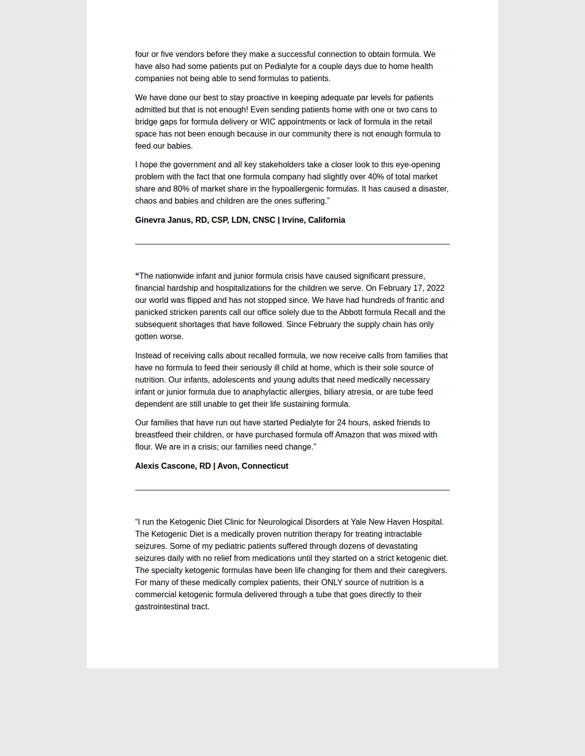four or five vendors before they make a successful connection to obtain formula. We have also had some patients put on Pedialyte for a couple days due to home health companies not being able to send formulas to patients.
We have done our best to stay proactive in keeping adequate par levels for patients admitted but that is not enough! Even sending patients home with one or two cans to bridge gaps for formula delivery or WIC appointments or lack of formula in the retail space has not been enough because in our community there is not enough formula to feed our babies.
I hope the government and all key stakeholders take a closer look to this eye-opening problem with the fact that one formula company had slightly over 40% of total market share and 80% of market share in the hypoallergenic formulas. It has caused a disaster, chaos and babies and children are the ones suffering.”
Ginevra Janus, RD, CSP, LDN, CNSC | Irvine, California
“The nationwide infant and junior formula crisis have caused significant pressure, financial hardship and hospitalizations for the children we serve. On February 17, 2022 our world was flipped and has not stopped since. We have had hundreds of frantic and panicked stricken parents call our office solely due to the Abbott formula Recall and the subsequent shortages that have followed. Since February the supply chain has only gotten worse.
Instead of receiving calls about recalled formula, we now receive calls from families that have no formula to feed their seriously ill child at home, which is their sole source of nutrition. Our infants, adolescents and young adults that need medically necessary infant or junior formula due to anaphylactic allergies, biliary atresia, or are tube feed dependent are still unable to get their life sustaining formula.
Our families that have run out have started Pedialyte for 24 hours, asked friends to breastfeed their children, or have purchased formula off Amazon that was mixed with flour. We are in a crisis; our families need change.”
Alexis Cascone, RD | Avon, Connecticut
“I run the Ketogenic Diet Clinic for Neurological Disorders at Yale New Haven Hospital. The Ketogenic Diet is a medically proven nutrition therapy for treating intractable seizures. Some of my pediatric patients suffered through dozens of devastating seizures daily with no relief from medications until they started on a strict ketogenic diet. The specialty ketogenic formulas have been life changing for them and their caregivers. For many of these medically complex patients, their ONLY source of nutrition is a commercial ketogenic formula delivered through a tube that goes directly to their gastrointestinal tract.